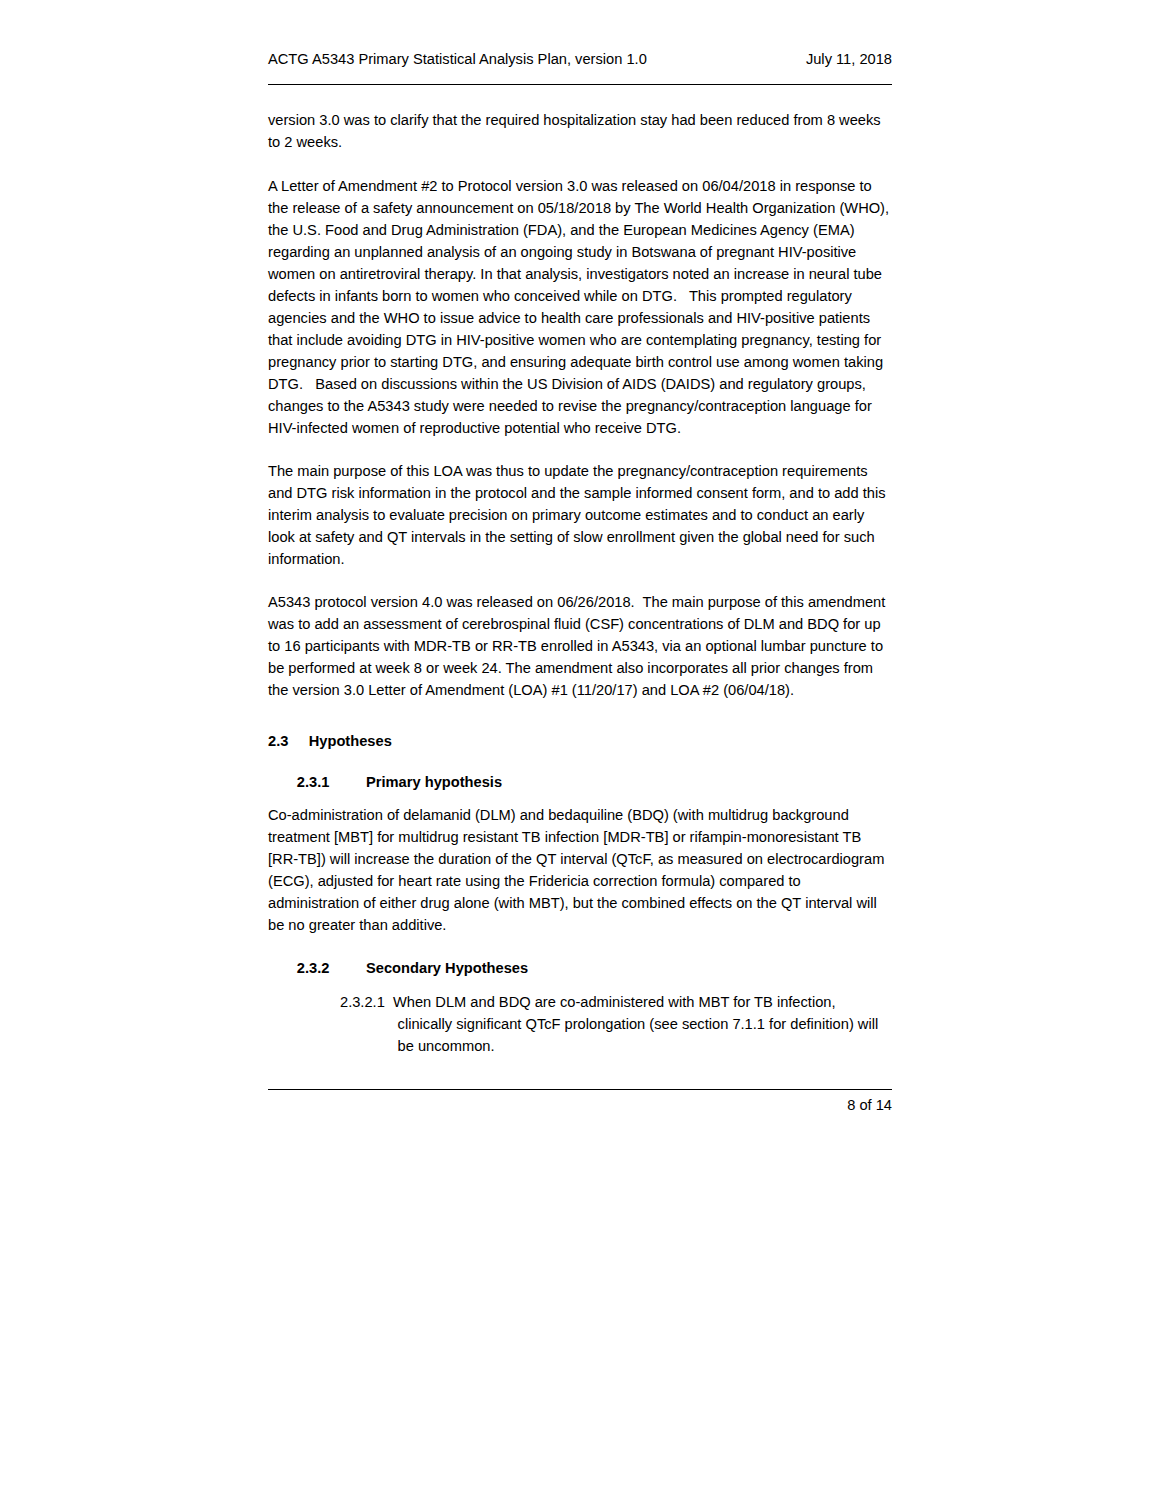ACTG A5343 Primary Statistical Analysis Plan, version 1.0
July 11, 2018
version 3.0 was to clarify that the required hospitalization stay had been reduced from 8 weeks to 2 weeks.
A Letter of Amendment #2 to Protocol version 3.0 was released on 06/04/2018 in response to the release of a safety announcement on 05/18/2018 by The World Health Organization (WHO), the U.S. Food and Drug Administration (FDA), and the European Medicines Agency (EMA) regarding an unplanned analysis of an ongoing study in Botswana of pregnant HIV-positive women on antiretroviral therapy. In that analysis, investigators noted an increase in neural tube defects in infants born to women who conceived while on DTG. This prompted regulatory agencies and the WHO to issue advice to health care professionals and HIV-positive patients that include avoiding DTG in HIV-positive women who are contemplating pregnancy, testing for pregnancy prior to starting DTG, and ensuring adequate birth control use among women taking DTG. Based on discussions within the US Division of AIDS (DAIDS) and regulatory groups, changes to the A5343 study were needed to revise the pregnancy/contraception language for HIV-infected women of reproductive potential who receive DTG.
The main purpose of this LOA was thus to update the pregnancy/contraception requirements and DTG risk information in the protocol and the sample informed consent form, and to add this interim analysis to evaluate precision on primary outcome estimates and to conduct an early look at safety and QT intervals in the setting of slow enrollment given the global need for such information.
A5343 protocol version 4.0 was released on 06/26/2018. The main purpose of this amendment was to add an assessment of cerebrospinal fluid (CSF) concentrations of DLM and BDQ for up to 16 participants with MDR-TB or RR-TB enrolled in A5343, via an optional lumbar puncture to be performed at week 8 or week 24. The amendment also incorporates all prior changes from the version 3.0 Letter of Amendment (LOA) #1 (11/20/17) and LOA #2 (06/04/18).
2.3 Hypotheses
2.3.1 Primary hypothesis
Co-administration of delamanid (DLM) and bedaquiline (BDQ) (with multidrug background treatment [MBT] for multidrug resistant TB infection [MDR-TB] or rifampin-monoresistant TB [RR-TB]) will increase the duration of the QT interval (QTcF, as measured on electrocardiogram (ECG), adjusted for heart rate using the Fridericia correction formula) compared to administration of either drug alone (with MBT), but the combined effects on the QT interval will be no greater than additive.
2.3.2 Secondary Hypotheses
2.3.2.1 When DLM and BDQ are co-administered with MBT for TB infection, clinically significant QTcF prolongation (see section 7.1.1 for definition) will be uncommon.
8 of 14